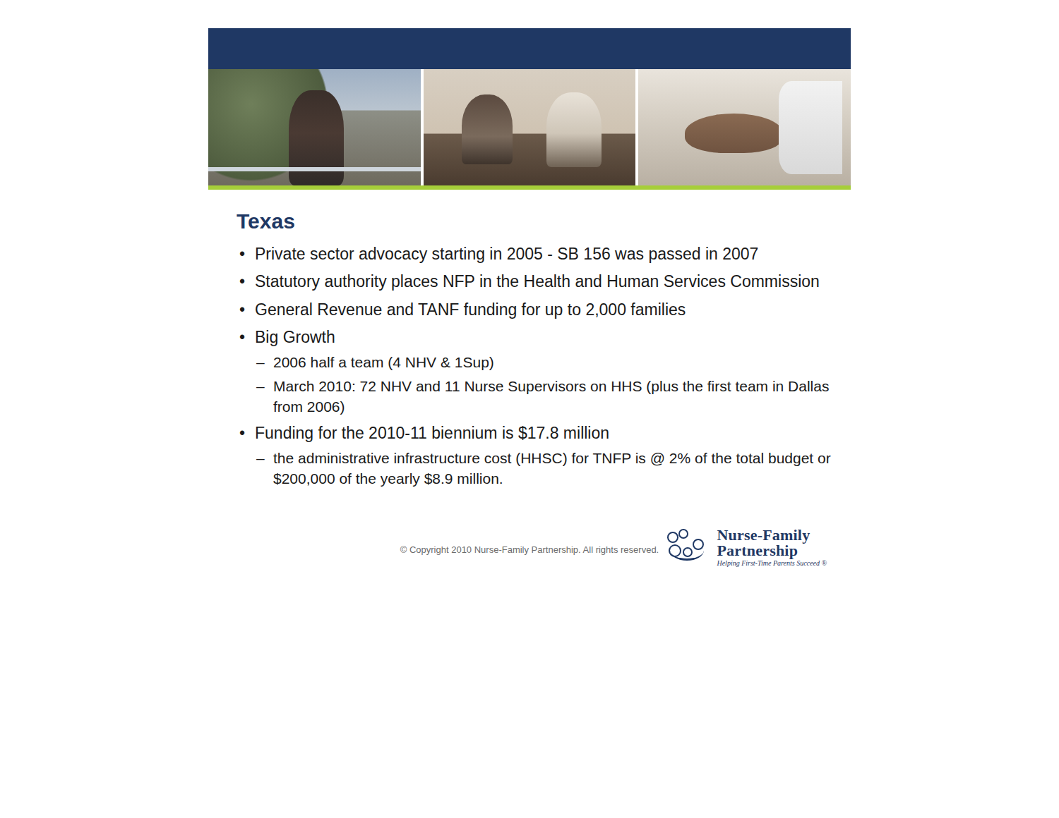Texas
Private sector advocacy starting in 2005 - SB 156 was passed in 2007
Statutory authority places NFP in the Health and Human Services Commission
General Revenue and TANF funding for up to 2,000 families
Big Growth
2006 half a team (4 NHV & 1Sup)
March 2010: 72 NHV and 11 Nurse Supervisors on HHS (plus the first team in Dallas from 2006)
Funding for the 2010-11 biennium is $17.8 million
the administrative infrastructure cost (HHSC) for TNFP is @ 2% of the total budget or $200,000 of the yearly $8.9 million.
© Copyright 2010 Nurse-Family Partnership. All rights reserved.
Nurse-Family
Partnership
Helping First-Time Parents Succeed ®